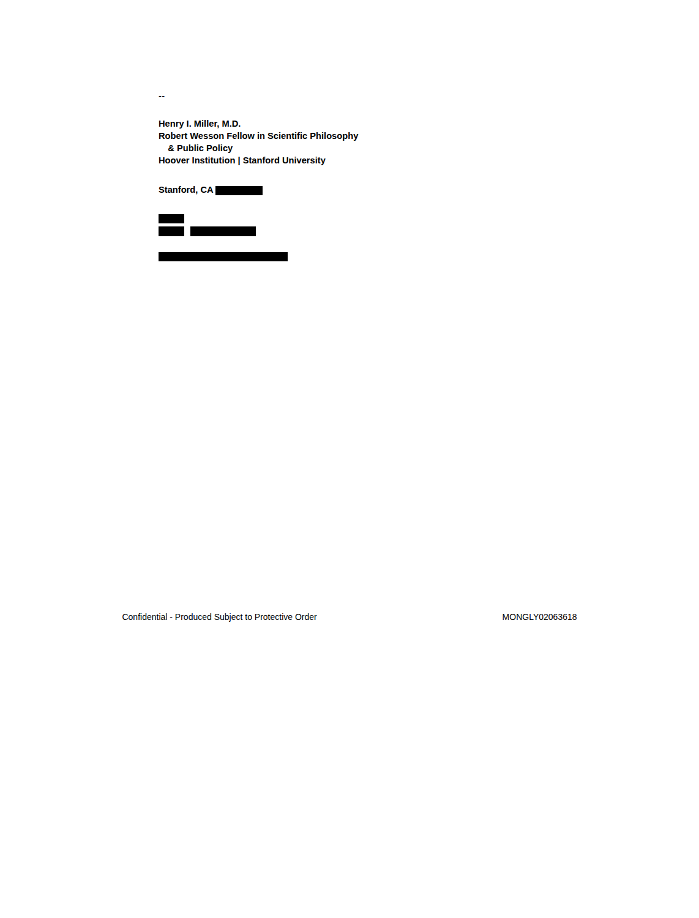--
Henry I. Miller, M.D.
Robert Wesson Fellow in Scientific Philosophy
& Public Policy Hoover Institution | Stanford University
Stanford, CA
Confidential - Produced Subject to Protective Order MONGLY02063618